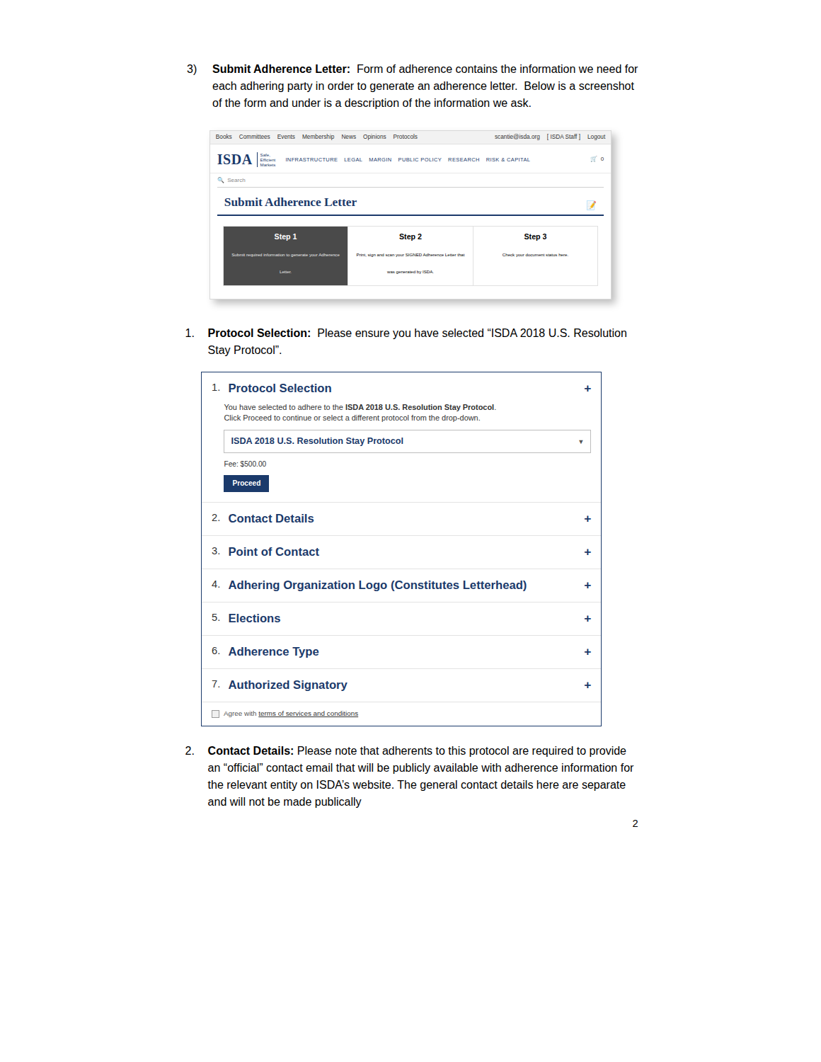3) Submit Adherence Letter: Form of adherence contains the information we need for each adhering party in order to generate an adherence letter. Below is a screenshot of the form and under is a description of the information we ask.
Books Committees Events Membership News Opinions Protocols
scantie@isda.org[ ISDA Staff ] Logout
ISDA
Safe,
Efficient
Markets
INFRASTRUCTURE LEGAL MARGIN PUBLIC POLICY RESEARCH RISK & CAPITAL
🛒 0
🔍 Search
Submit Adherence Letter 📝
Step 1 Submit required information to generate your Adherence Letter.
Step 2 Print, sign and scan your SIGNED Adherence Letter that was generated by ISDA.
Step 3 Check your document status here.
1. Protocol Selection: Please ensure you have selected “ISDA 2018 U.S. Resolution Stay Protocol”.
1.
Protocol Selection
+
You have selected to adhere to the ISDA 2018 U.S. Resolution Stay Protocol.
Click Proceed to continue or select a different protocol from the drop-down.
ISDA 2018 U.S. Resolution Stay Protocol ▼
Fee: $500.00
Proceed
2.
Contact Details
+
3.
Point of Contact
+
4.
Adhering Organization Logo (Constitutes Letterhead)
+
5.
Elections
+
6.
Adherence Type
+
7.
Authorized Signatory
+
Agree with terms of services and conditions
2. Contact Details: Please note that adherents to this protocol are required to provide an “official” contact email that will be publicly available with adherence information for the relevant entity on ISDA’s website. The general contact details here are separate and will not be made publically
2